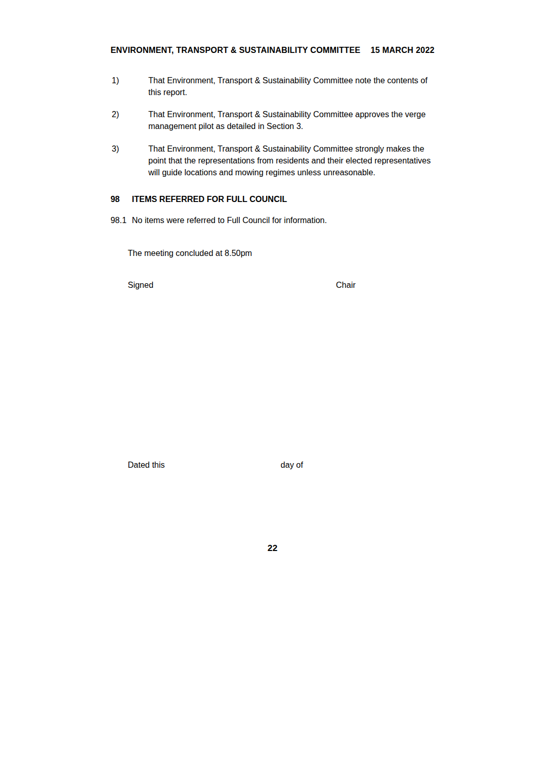Environment, Transport & Sustainability Committee 15 March 2022
1) That Environment, Transport & Sustainability Committee note the contents of this report.
2) That Environment, Transport & Sustainability Committee approves the verge management pilot as detailed in Section 3.
3) That Environment, Transport & Sustainability Committee strongly makes the point that the representations from residents and their elected representatives will guide locations and mowing regimes unless unreasonable.
98 Items Referred For Full Council
98.1 No items were referred to Full Council for information.
The meeting concluded at 8.50pm
Signed Chair
Dated this day of
22